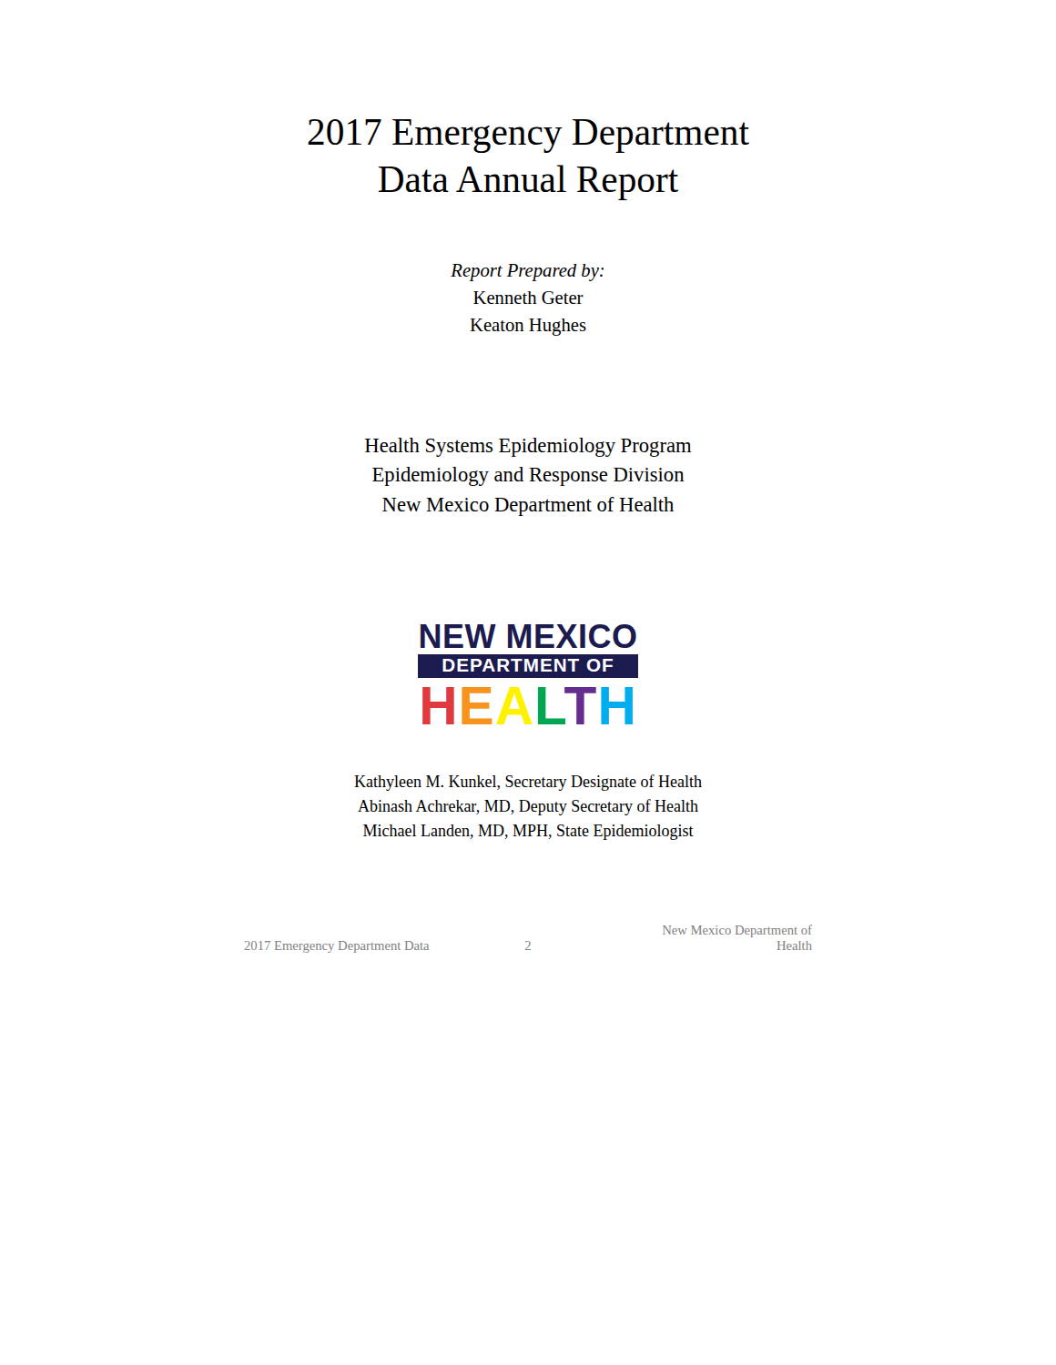2017 Emergency Department
Data Annual Report
Report Prepared by:
Kenneth Geter
Keaton Hughes
Health Systems Epidemiology Program
Epidemiology and Response Division
New Mexico Department of Health
NEW MEXICO
DEPARTMENT OF
HEALTH
Kathyleen M. Kunkel, Secretary Designate of Health
Abinash Achrekar, MD, Deputy Secretary of Health
Michael Landen, MD, MPH, State Epidemiologist
2017 Emergency Department Data
2
New Mexico Department of Health